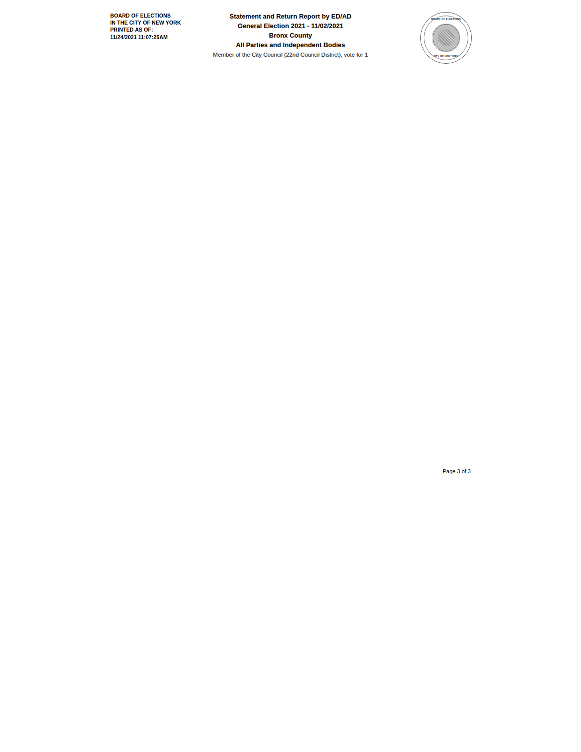BOARD OF ELECTIONS
IN THE CITY OF NEW YORK
PRINTED AS OF:
11/24/2021 11:07:25AM
Statement and Return Report by ED/AD
General Election 2021 - 11/02/2021
Bronx County
All Parties and Independent Bodies
Member of the City Council (22nd Council District), vote for 1
BOARD OF ELECTIONS
CITY OF NEW YORK
Page 3 of 3